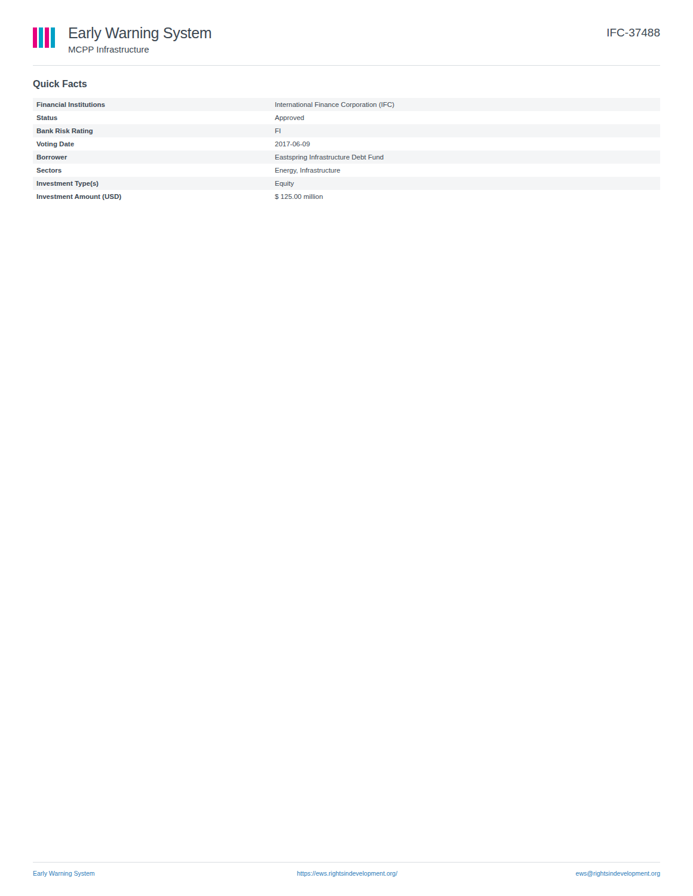Early Warning System
MCPP Infrastructure
IFC-37488
Quick Facts
| Financial Institutions | International Finance Corporation (IFC) |
| Status | Approved |
| Bank Risk Rating | FI |
| Voting Date | 2017-06-09 |
| Borrower | Eastspring Infrastructure Debt Fund |
| Sectors | Energy, Infrastructure |
| Investment Type(s) | Equity |
| Investment Amount (USD) | $ 125.00 million |
Early Warning System
https://ews.rightsindevelopment.org/
ews@rightsindevelopment.org